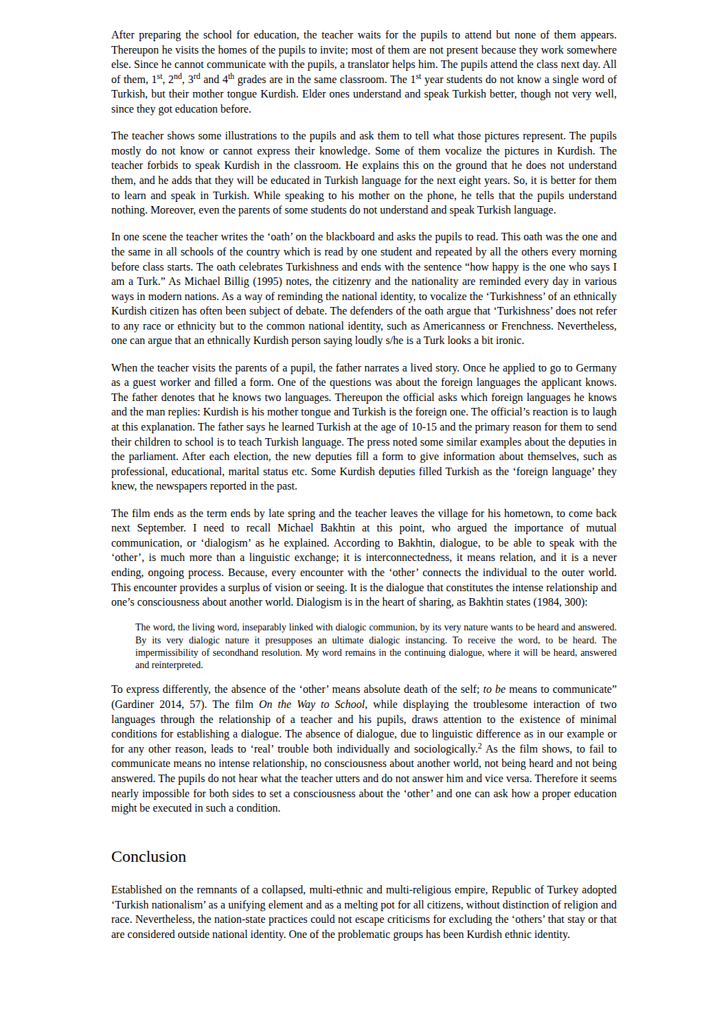After preparing the school for education, the teacher waits for the pupils to attend but none of them appears. Thereupon he visits the homes of the pupils to invite; most of them are not present because they work somewhere else. Since he cannot communicate with the pupils, a translator helps him. The pupils attend the class next day. All of them, 1st, 2nd, 3rd and 4th grades are in the same classroom. The 1st year students do not know a single word of Turkish, but their mother tongue Kurdish. Elder ones understand and speak Turkish better, though not very well, since they got education before.
The teacher shows some illustrations to the pupils and ask them to tell what those pictures represent. The pupils mostly do not know or cannot express their knowledge. Some of them vocalize the pictures in Kurdish. The teacher forbids to speak Kurdish in the classroom. He explains this on the ground that he does not understand them, and he adds that they will be educated in Turkish language for the next eight years. So, it is better for them to learn and speak in Turkish. While speaking to his mother on the phone, he tells that the pupils understand nothing. Moreover, even the parents of some students do not understand and speak Turkish language.
In one scene the teacher writes the ‘oath’ on the blackboard and asks the pupils to read. This oath was the one and the same in all schools of the country which is read by one student and repeated by all the others every morning before class starts. The oath celebrates Turkishness and ends with the sentence “how happy is the one who says I am a Turk.” As Michael Billig (1995) notes, the citizenry and the nationality are reminded every day in various ways in modern nations. As a way of reminding the national identity, to vocalize the ‘Turkishness’ of an ethnically Kurdish citizen has often been subject of debate. The defenders of the oath argue that ‘Turkishness’ does not refer to any race or ethnicity but to the common national identity, such as Americanness or Frenchness. Nevertheless, one can argue that an ethnically Kurdish person saying loudly s/he is a Turk looks a bit ironic.
When the teacher visits the parents of a pupil, the father narrates a lived story. Once he applied to go to Germany as a guest worker and filled a form. One of the questions was about the foreign languages the applicant knows. The father denotes that he knows two languages. Thereupon the official asks which foreign languages he knows and the man replies: Kurdish is his mother tongue and Turkish is the foreign one. The official’s reaction is to laugh at this explanation. The father says he learned Turkish at the age of 10-15 and the primary reason for them to send their children to school is to teach Turkish language. The press noted some similar examples about the deputies in the parliament. After each election, the new deputies fill a form to give information about themselves, such as professional, educational, marital status etc. Some Kurdish deputies filled Turkish as the ‘foreign language’ they knew, the newspapers reported in the past.
The film ends as the term ends by late spring and the teacher leaves the village for his hometown, to come back next September. I need to recall Michael Bakhtin at this point, who argued the importance of mutual communication, or ‘dialogism’ as he explained. According to Bakhtin, dialogue, to be able to speak with the ‘other’, is much more than a linguistic exchange; it is interconnectedness, it means relation, and it is a never ending, ongoing process. Because, every encounter with the ‘other’ connects the individual to the outer world. This encounter provides a surplus of vision or seeing. It is the dialogue that constitutes the intense relationship and one’s consciousness about another world. Dialogism is in the heart of sharing, as Bakhtin states (1984, 300):
The word, the living word, inseparably linked with dialogic communion, by its very nature wants to be heard and answered. By its very dialogic nature it presupposes an ultimate dialogic instancing. To receive the word, to be heard. The impermissibility of secondhand resolution. My word remains in the continuing dialogue, where it will be heard, answered and reinterpreted.
To express differently, the absence of the ‘other’ means absolute death of the self; to be means to communicate” (Gardiner 2014, 57). The film On the Way to School, while displaying the troublesome interaction of two languages through the relationship of a teacher and his pupils, draws attention to the existence of minimal conditions for establishing a dialogue. The absence of dialogue, due to linguistic difference as in our example or for any other reason, leads to ‘real’ trouble both individually and sociologically.2 As the film shows, to fail to communicate means no intense relationship, no consciousness about another world, not being heard and not being answered. The pupils do not hear what the teacher utters and do not answer him and vice versa. Therefore it seems nearly impossible for both sides to set a consciousness about the ‘other’ and one can ask how a proper education might be executed in such a condition.
Conclusion
Established on the remnants of a collapsed, multi-ethnic and multi-religious empire, Republic of Turkey adopted ‘Turkish nationalism’ as a unifying element and as a melting pot for all citizens, without distinction of religion and race. Nevertheless, the nation-state practices could not escape criticisms for excluding the ‘others’ that stay or that are considered outside national identity. One of the problematic groups has been Kurdish ethnic identity.